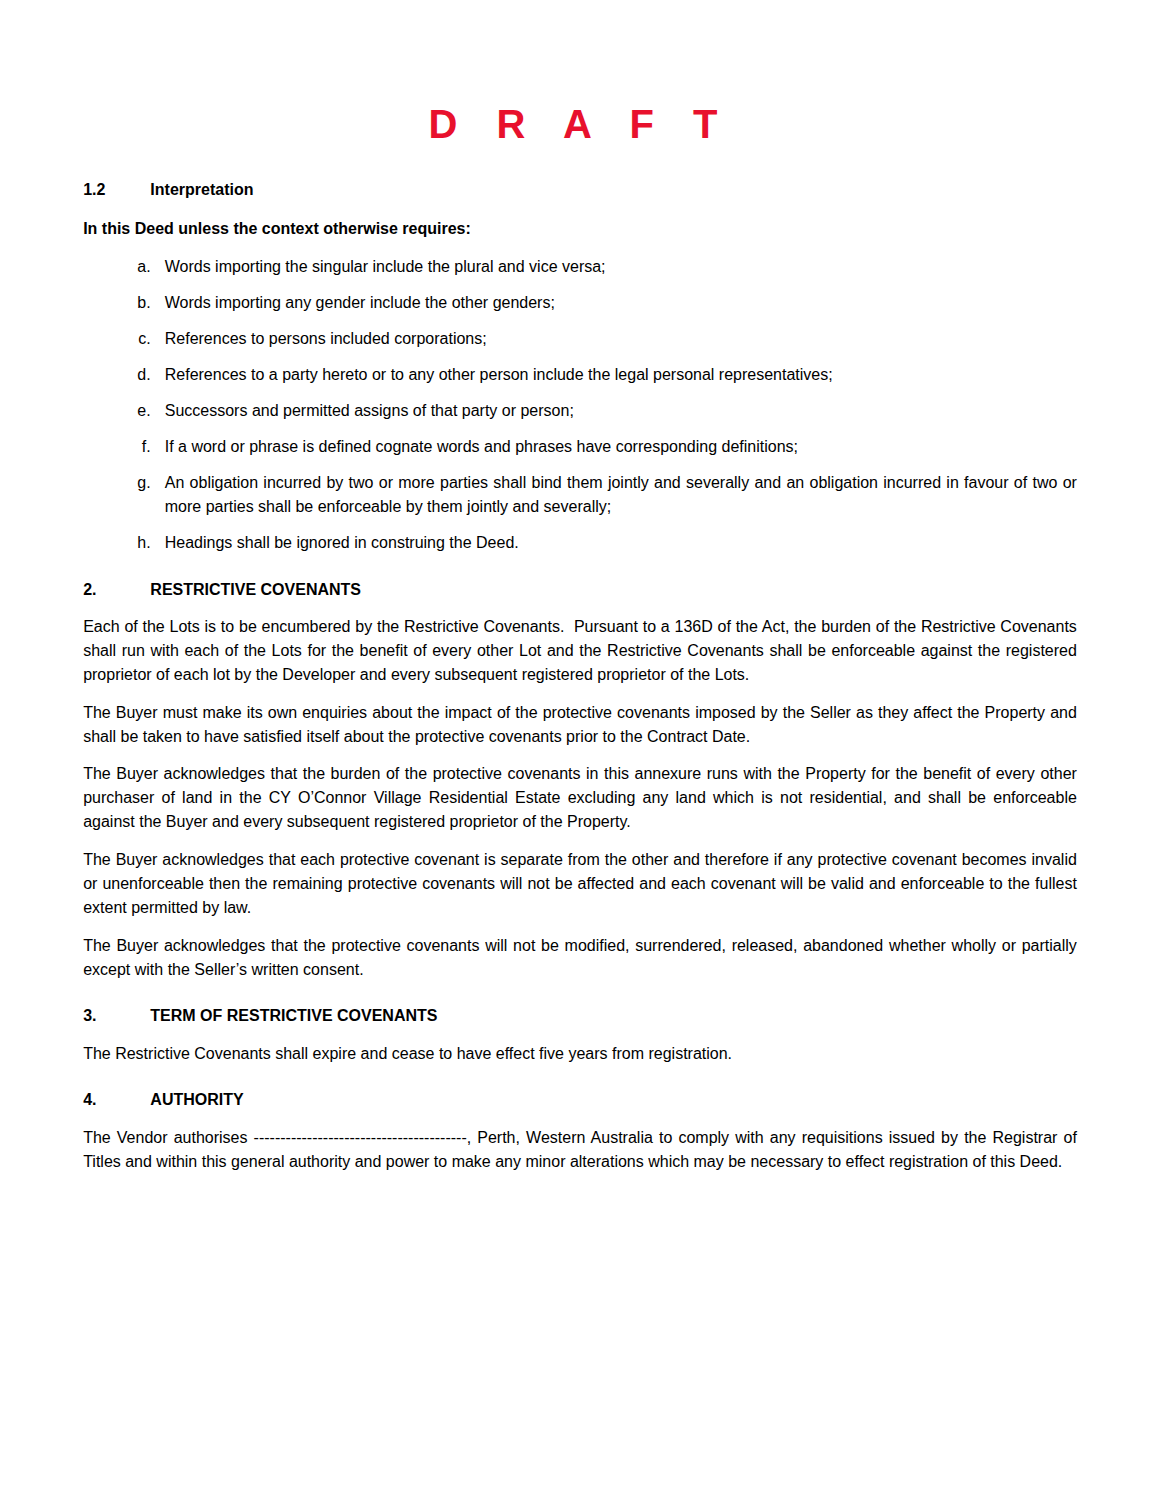D R A F T
1.2 Interpretation
In this Deed unless the context otherwise requires:
Words importing the singular include the plural and vice versa;
Words importing any gender include the other genders;
References to persons included corporations;
References to a party hereto or to any other person include the legal personal representatives;
Successors and permitted assigns of that party or person;
If a word or phrase is defined cognate words and phrases have corresponding definitions;
An obligation incurred by two or more parties shall bind them jointly and severally and an obligation incurred in favour of two or more parties shall be enforceable by them jointly and severally;
Headings shall be ignored in construing the Deed.
2. RESTRICTIVE COVENANTS
Each of the Lots is to be encumbered by the Restrictive Covenants. Pursuant to a 136D of the Act, the burden of the Restrictive Covenants shall run with each of the Lots for the benefit of every other Lot and the Restrictive Covenants shall be enforceable against the registered proprietor of each lot by the Developer and every subsequent registered proprietor of the Lots.
The Buyer must make its own enquiries about the impact of the protective covenants imposed by the Seller as they affect the Property and shall be taken to have satisfied itself about the protective covenants prior to the Contract Date.
The Buyer acknowledges that the burden of the protective covenants in this annexure runs with the Property for the benefit of every other purchaser of land in the CY O’Connor Village Residential Estate excluding any land which is not residential, and shall be enforceable against the Buyer and every subsequent registered proprietor of the Property.
The Buyer acknowledges that each protective covenant is separate from the other and therefore if any protective covenant becomes invalid or unenforceable then the remaining protective covenants will not be affected and each covenant will be valid and enforceable to the fullest extent permitted by law.
The Buyer acknowledges that the protective covenants will not be modified, surrendered, released, abandoned whether wholly or partially except with the Seller’s written consent.
3. TERM OF RESTRICTIVE COVENANTS
The Restrictive Covenants shall expire and cease to have effect five years from registration.
4. AUTHORITY
The Vendor authorises ----------------------------------------, Perth, Western Australia to comply with any requisitions issued by the Registrar of Titles and within this general authority and power to make any minor alterations which may be necessary to effect registration of this Deed.